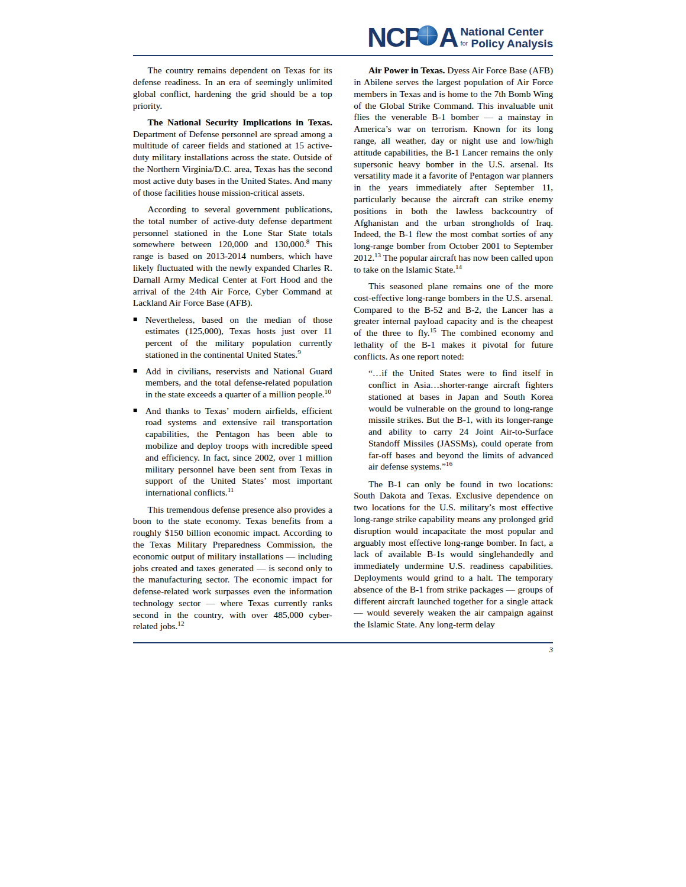NCP ANational Center for Policy Analysis
The country remains dependent on Texas for its defense readiness. In an era of seemingly unlimited global conflict, hardening the grid should be a top priority.
The National Security Implications in Texas. Department of Defense personnel are spread among a multitude of career fields and stationed at 15 active-duty military installations across the state. Outside of the Northern Virginia/D.C. area, Texas has the second most active duty bases in the United States. And many of those facilities house mission-critical assets.
According to several government publications, the total number of active-duty defense department personnel stationed in the Lone Star State totals somewhere between 120,000 and 130,000.8 This range is based on 2013-2014 numbers, which have likely fluctuated with the newly expanded Charles R. Darnall Army Medical Center at Fort Hood and the arrival of the 24th Air Force, Cyber Command at Lackland Air Force Base (AFB).
Nevertheless, based on the median of those estimates (125,000), Texas hosts just over 11 percent of the military population currently stationed in the continental United States.9
Add in civilians, reservists and National Guard members, and the total defense-related population in the state exceeds a quarter of a million people.10
And thanks to Texas’ modern airfields, efficient road systems and extensive rail transportation capabilities, the Pentagon has been able to mobilize and deploy troops with incredible speed and efficiency. In fact, since 2002, over 1 million military personnel have been sent from Texas in support of the United States’ most important international conflicts.11
This tremendous defense presence also provides a boon to the state economy. Texas benefits from a roughly $150 billion economic impact. According to the Texas Military Preparedness Commission, the economic output of military installations — including jobs created and taxes generated — is second only to the manufacturing sector. The economic impact for defense-related work surpasses even the information technology sector — where Texas currently ranks second in the country, with over 485,000 cyber-related jobs.12
Air Power in Texas. Dyess Air Force Base (AFB) in Abilene serves the largest population of Air Force members in Texas and is home to the 7th Bomb Wing of the Global Strike Command. This invaluable unit flies the venerable B-1 bomber — a mainstay in America’s war on terrorism. Known for its long range, all weather, day or night use and low/high attitude capabilities, the B-1 Lancer remains the only supersonic heavy bomber in the U.S. arsenal. Its versatility made it a favorite of Pentagon war planners in the years immediately after September 11, particularly because the aircraft can strike enemy positions in both the lawless backcountry of Afghanistan and the urban strongholds of Iraq. Indeed, the B-1 flew the most combat sorties of any long-range bomber from October 2001 to September 2012.13 The popular aircraft has now been called upon to take on the Islamic State.14
This seasoned plane remains one of the more cost-effective long-range bombers in the U.S. arsenal. Compared to the B-52 and B-2, the Lancer has a greater internal payload capacity and is the cheapest of the three to fly.15 The combined economy and lethality of the B-1 makes it pivotal for future conflicts. As one report noted:
“…if the United States were to find itself in conflict in Asia…shorter-range aircraft fighters stationed at bases in Japan and South Korea would be vulnerable on the ground to long-range missile strikes. But the B-1, with its longer-range and ability to carry 24 Joint Air-to-Surface Standoff Missiles (JASSMs), could operate from far-off bases and beyond the limits of advanced air defense systems.”16
The B-1 can only be found in two locations: South Dakota and Texas. Exclusive dependence on two locations for the U.S. military’s most effective long-range strike capability means any prolonged grid disruption would incapacitate the most popular and arguably most effective long-range bomber. In fact, a lack of available B-1s would singlehandedly and immediately undermine U.S. readiness capabilities. Deployments would grind to a halt. The temporary absence of the B-1 from strike packages — groups of different aircraft launched together for a single attack — would severely weaken the air campaign against the Islamic State. Any long-term delay
3